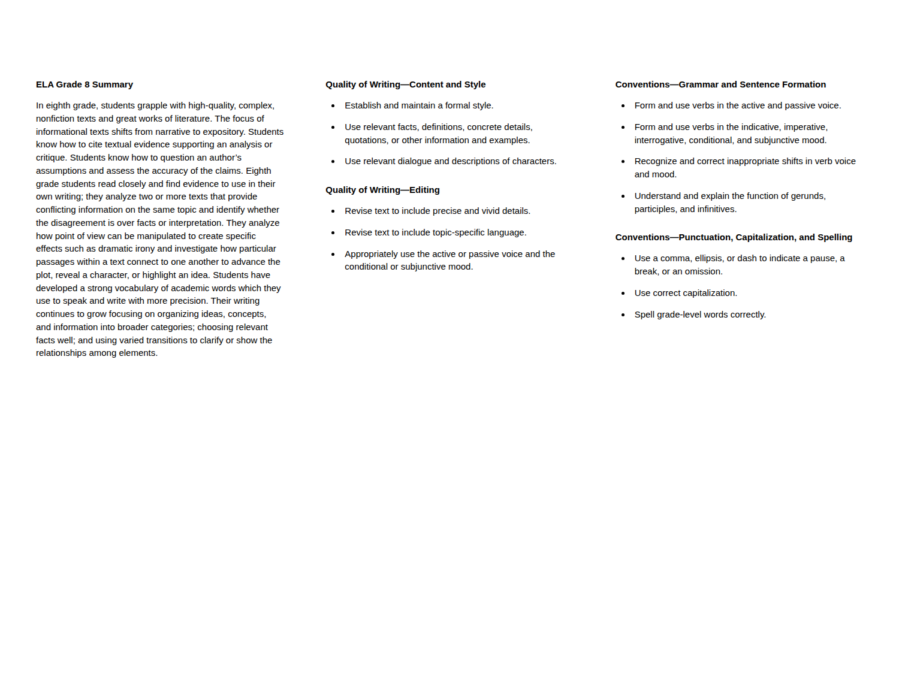ELA Grade 8 Summary
In eighth grade, students grapple with high-quality, complex, nonfiction texts and great works of literature. The focus of informational texts shifts from narrative to expository. Students know how to cite textual evidence supporting an analysis or critique. Students know how to question an author’s assumptions and assess the accuracy of the claims. Eighth grade students read closely and find evidence to use in their own writing; they analyze two or more texts that provide conflicting information on the same topic and identify whether the disagreement is over facts or interpretation. They analyze how point of view can be manipulated to create specific effects such as dramatic irony and investigate how particular passages within a text connect to one another to advance the plot, reveal a character, or highlight an idea. Students have developed a strong vocabulary of academic words which they use to speak and write with more precision. Their writing continues to grow focusing on organizing ideas, concepts, and information into broader categories; choosing relevant facts well; and using varied transitions to clarify or show the relationships among elements.
Quality of Writing—Content and Style
Establish and maintain a formal style.
Use relevant facts, definitions, concrete details, quotations, or other information and examples.
Use relevant dialogue and descriptions of characters.
Quality of Writing—Editing
Revise text to include precise and vivid details.
Revise text to include topic-specific language.
Appropriately use the active or passive voice and the conditional or subjunctive mood.
Conventions—Grammar and Sentence Formation
Form and use verbs in the active and passive voice.
Form and use verbs in the indicative, imperative, interrogative, conditional, and subjunctive mood.
Recognize and correct inappropriate shifts in verb voice and mood.
Understand and explain the function of gerunds, participles, and infinitives.
Conventions—Punctuation, Capitalization, and Spelling
Use a comma, ellipsis, or dash to indicate a pause, a break, or an omission.
Use correct capitalization.
Spell grade-level words correctly.